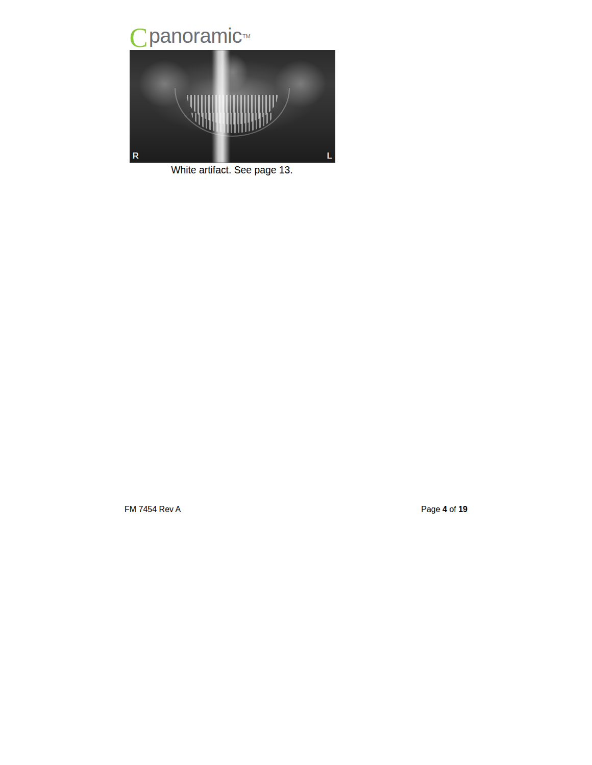Cpanoramic TM
R L
White artifact. See page 13.
FM 7454 Rev A Page 4 of 19